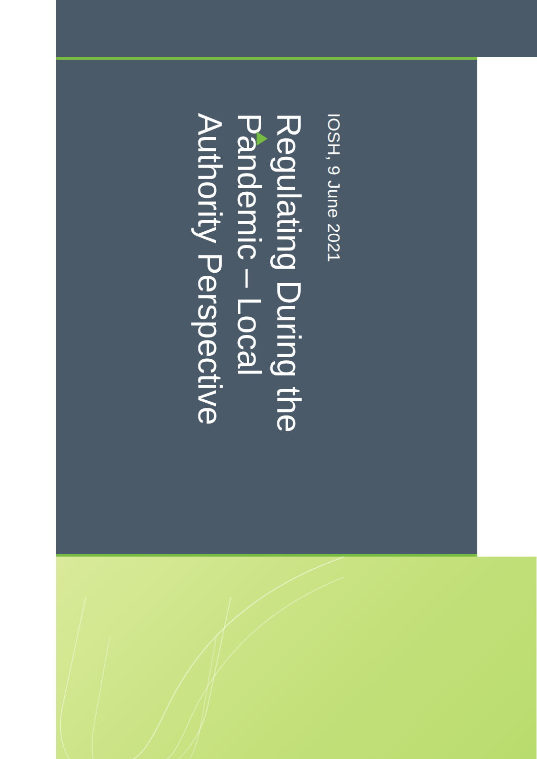IOSH, 9 June 2021
Regulating During the Pandemic – Local Authority Perspective